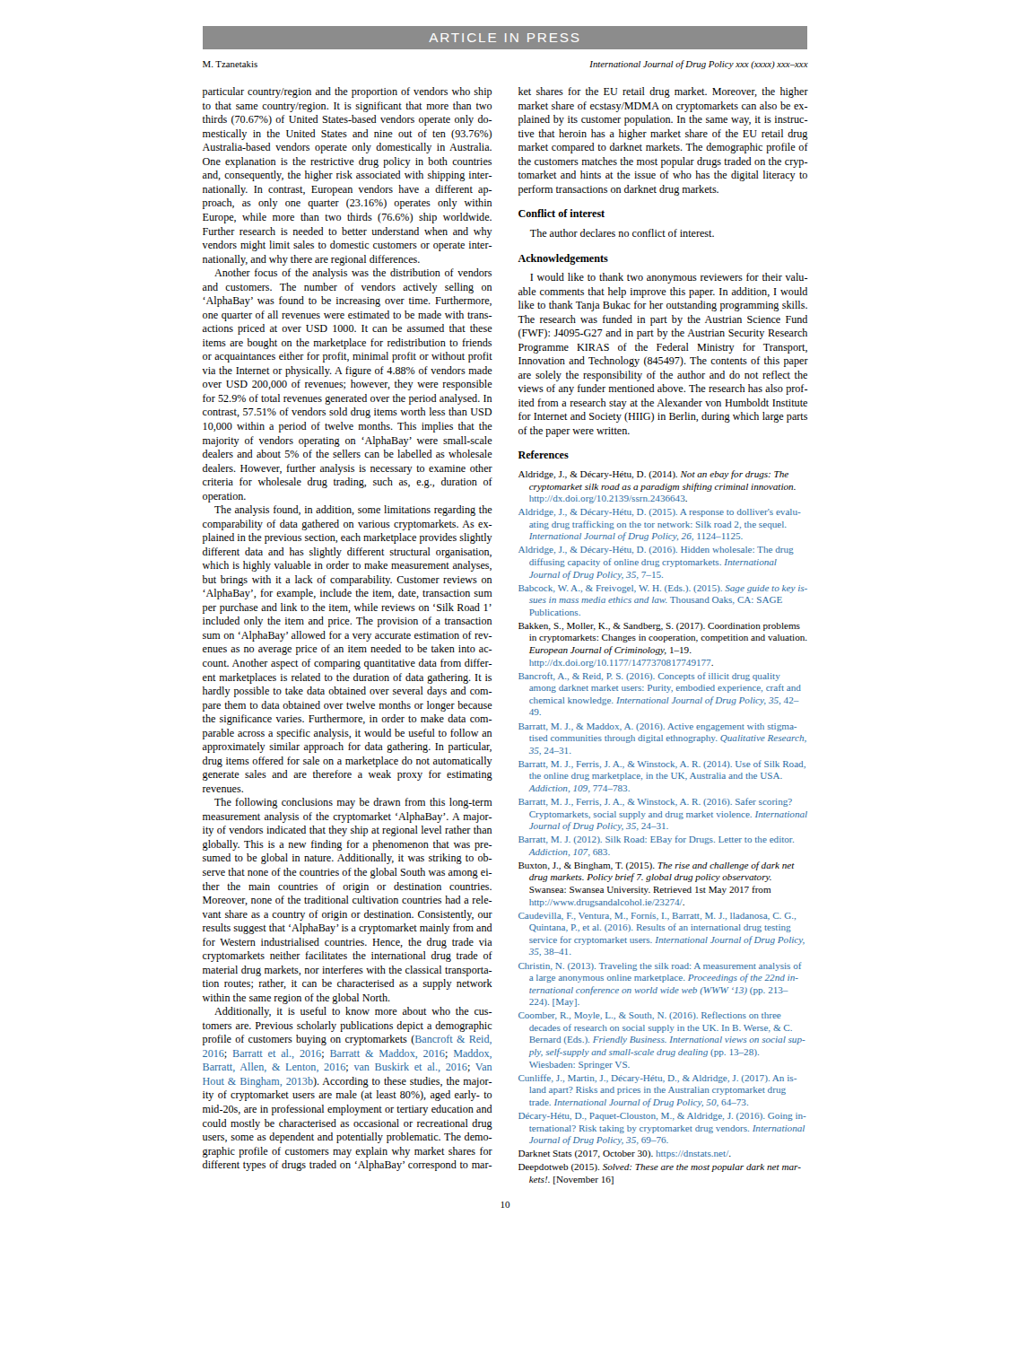ARTICLE IN PRESS
M. Tzanetakis
International Journal of Drug Policy xxx (xxxx) xxx–xxx
particular country/region and the proportion of vendors who ship to that same country/region. It is significant that more than two thirds (70.67%) of United States-based vendors operate only domestically in the United States and nine out of ten (93.76%) Australia-based vendors operate only domestically in Australia. One explanation is the restrictive drug policy in both countries and, consequently, the higher risk associated with shipping internationally. In contrast, European vendors have a different approach, as only one quarter (23.16%) operates only within Europe, while more than two thirds (76.6%) ship worldwide. Further research is needed to better understand when and why vendors might limit sales to domestic customers or operate internationally, and why there are regional differences.
Another focus of the analysis was the distribution of vendors and customers. The number of vendors actively selling on ‘AlphaBay’ was found to be increasing over time. Furthermore, one quarter of all revenues were estimated to be made with transactions priced at over USD 1000. It can be assumed that these items are bought on the marketplace for redistribution to friends or acquaintances either for profit, minimal profit or without profit via the Internet or physically. A figure of 4.88% of vendors made over USD 200,000 of revenues; however, they were responsible for 52.9% of total revenues generated over the period analysed. In contrast, 57.51% of vendors sold drug items worth less than USD 10,000 within a period of twelve months. This implies that the majority of vendors operating on ‘AlphaBay’ were small-scale dealers and about 5% of the sellers can be labelled as wholesale dealers. However, further analysis is necessary to examine other criteria for wholesale drug trading, such as, e.g., duration of operation.
The analysis found, in addition, some limitations regarding the comparability of data gathered on various cryptomarkets. As explained in the previous section, each marketplace provides slightly different data and has slightly different structural organisation, which is highly valuable in order to make measurement analyses, but brings with it a lack of comparability. Customer reviews on ‘AlphaBay’, for example, include the item, date, transaction sum per purchase and link to the item, while reviews on ‘Silk Road 1’ included only the item and price. The provision of a transaction sum on ‘AlphaBay’ allowed for a very accurate estimation of revenues as no average price of an item needed to be taken into account. Another aspect of comparing quantitative data from different marketplaces is related to the duration of data gathering. It is hardly possible to take data obtained over several days and compare them to data obtained over twelve months or longer because the significance varies. Furthermore, in order to make data comparable across a specific analysis, it would be useful to follow an approximately similar approach for data gathering. In particular, drug items offered for sale on a marketplace do not automatically generate sales and are therefore a weak proxy for estimating revenues.
The following conclusions may be drawn from this long-term measurement analysis of the cryptomarket ‘AlphaBay’. A majority of vendors indicated that they ship at regional level rather than globally. This is a new finding for a phenomenon that was presumed to be global in nature. Additionally, it was striking to observe that none of the countries of the global South was among either the main countries of origin or destination countries. Moreover, none of the traditional cultivation countries had a relevant share as a country of origin or destination. Consistently, our results suggest that ‘AlphaBay’ is a cryptomarket mainly from and for Western industrialised countries. Hence, the drug trade via cryptomarkets neither facilitates the international drug trade of material drug markets, nor interferes with the classical transportation routes; rather, it can be characterised as a supply network within the same region of the global North.
Additionally, it is useful to know more about who the customers are. Previous scholarly publications depict a demographic profile of customers buying on cryptomarkets (Bancroft & Reid, 2016; Barratt et al., 2016; Barratt & Maddox, 2016; Maddox, Barratt, Allen, & Lenton, 2016; van Buskirk et al., 2016; Van Hout & Bingham, 2013b). According to these studies, the majority of cryptomarket users are male (at least 80%), aged early- to mid-20s, are in professional employment or tertiary education and could mostly be characterised as occasional or recreational drug users, some as dependent and potentially problematic. The demographic profile of customers may explain why market shares for different types of drugs traded on ‘AlphaBay’ correspond to market shares for the EU retail drug market. Moreover, the higher market share of ecstasy/MDMA on cryptomarkets can also be explained by its customer population. In the same way, it is instructive that heroin has a higher market share of the EU retail drug market compared to darknet markets. The demographic profile of the customers matches the most popular drugs traded on the cryptomarket and hints at the issue of who has the digital literacy to perform transactions on darknet drug markets.
Conflict of interest
The author declares no conflict of interest.
Acknowledgements
I would like to thank two anonymous reviewers for their valuable comments that help improve this paper. In addition, I would like to thank Tanja Bukac for her outstanding programming skills. The research was funded in part by the Austrian Science Fund (FWF): J4095-G27 and in part by the Austrian Security Research Programme KIRAS of the Federal Ministry for Transport, Innovation and Technology (845497). The contents of this paper are solely the responsibility of the author and do not reflect the views of any funder mentioned above. The research has also profited from a research stay at the Alexander von Humboldt Institute for Internet and Society (HIIG) in Berlin, during which large parts of the paper were written.
References
Aldridge, J., & Décary-Hétu, D. (2014). Not an ebay for drugs: The cryptomarket silk road as a paradigm shifting criminal innovation. http://dx.doi.org/10.2139/ssrn.2436643.
Aldridge, J., & Décary-Hétu, D. (2015). A response to dolliver's evaluating drug trafficking on the tor network: Silk road 2, the sequel. International Journal of Drug Policy, 26, 1124–1125.
Aldridge, J., & Décary-Hétu, D. (2016). Hidden wholesale: The drug diffusing capacity of online drug cryptomarkets. International Journal of Drug Policy, 35, 7–15.
Babcock, W. A., & Freivogel, W. H. (Eds.). (2015). Sage guide to key issues in mass media ethics and law. Thousand Oaks, CA: SAGE Publications.
Bakken, S., Moller, K., & Sandberg, S. (2017). Coordination problems in cryptomarkets: Changes in cooperation, competition and valuation. European Journal of Criminology, 1–19. http://dx.doi.org/10.1177/1477370817749177.
Bancroft, A., & Reid, P. S. (2016). Concepts of illicit drug quality among darknet market users: Purity, embodied experience, craft and chemical knowledge. International Journal of Drug Policy, 35, 42–49.
Barratt, M. J., & Maddox, A. (2016). Active engagement with stigmatised communities through digital ethnography. Qualitative Research, 35, 24–31.
Barratt, M. J., Ferris, J. A., & Winstock, A. R. (2014). Use of Silk Road, the online drug marketplace, in the UK, Australia and the USA. Addiction, 109, 774–783.
Barratt, M. J., Ferris, J. A., & Winstock, A. R. (2016). Safer scoring? Cryptomarkets, social supply and drug market violence. International Journal of Drug Policy, 35, 24–31.
Barratt, M. J. (2012). Silk Road: EBay for Drugs. Letter to the editor. Addiction, 107, 683.
Buxton, J., & Bingham, T. (2015). The rise and challenge of dark net drug markets. Policy brief 7. global drug policy observatory. Swansea: Swansea University. Retrieved 1st May 2017 from http://www.drugsandalcohol.ie/23274/.
Caudevilla, F., Ventura, M., Fornís, I., Barratt, M. J., lladanosa, C. G., Quintana, P., et al. (2016). Results of an international drug testing service for cryptomarket users. International Journal of Drug Policy, 35, 38–41.
Christin, N. (2013). Traveling the silk road: A measurement analysis of a large anonymous online marketplace. Proceedings of the 22nd international conference on world wide web (WWW ‘13) (pp. 213–224). [May].
Coomber, R., Moyle, L., & South, N. (2016). Reflections on three decades of research on social supply in the UK. In B. Werse, & C. Bernard (Eds.). Friendly Business. International views on social supply, self-supply and small-scale drug dealing (pp. 13–28). Wiesbaden: Springer VS.
Cunliffe, J., Martin, J., Décary-Hétu, D., & Aldridge, J. (2017). An island apart? Risks and prices in the Australian cryptomarket drug trade. International Journal of Drug Policy, 50, 64–73.
Décary-Hétu, D., Paquet-Clouston, M., & Aldridge, J. (2016). Going international? Risk taking by cryptomarket drug vendors. International Journal of Drug Policy, 35, 69–76.
Darknet Stats (2017, October 30). https://dnstats.net/.
Deepdotweb (2015). Solved: These are the most popular dark net markets!. [November 16]
10